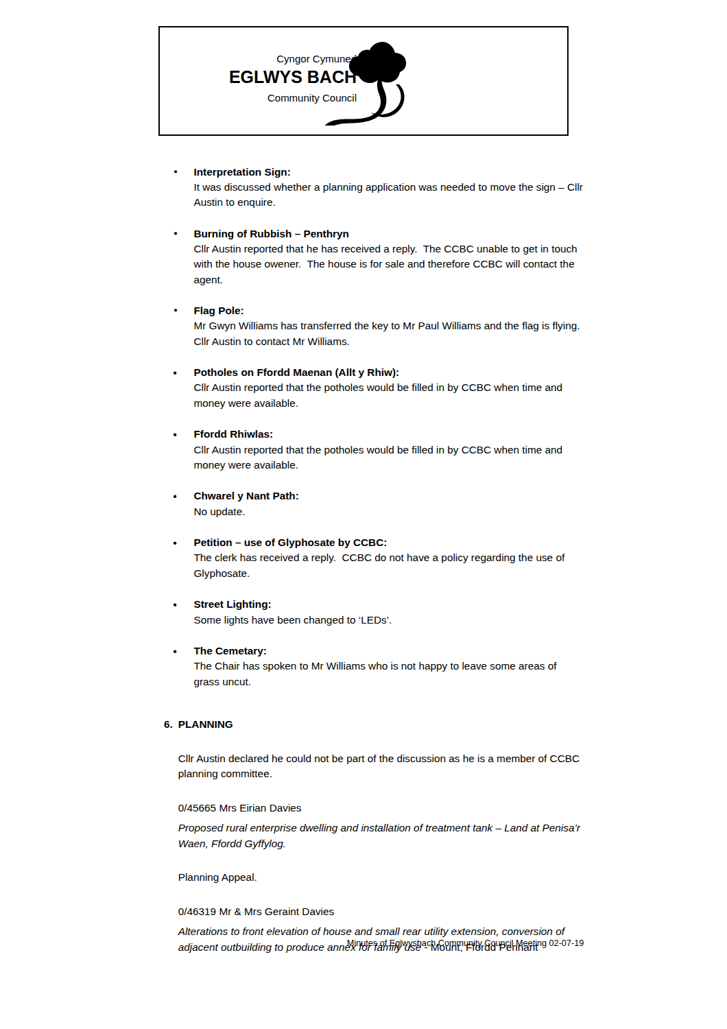Cyngor Cymuned EGLWYS BACH Community Council
Interpretation Sign:
It was discussed whether a planning application was needed to move the sign – Cllr Austin to enquire.
Burning of Rubbish – Penthryn
Cllr Austin reported that he has received a reply. The CCBC unable to get in touch with the house owener. The house is for sale and therefore CCBC will contact the agent.
Flag Pole:
Mr Gwyn Williams has transferred the key to Mr Paul Williams and the flag is flying. Cllr Austin to contact Mr Williams.
Potholes on Ffordd Maenan (Allt y Rhiw):
Cllr Austin reported that the potholes would be filled in by CCBC when time and money were available.
Ffordd Rhiwlas:
Cllr Austin reported that the potholes would be filled in by CCBC when time and money were available.
Chwarel y Nant Path:
No update.
Petition – use of Glyphosate by CCBC:
The clerk has received a reply. CCBC do not have a policy regarding the use of Glyphosate.
Street Lighting:
Some lights have been changed to ‘LEDs’.
The Cemetary:
The Chair has spoken to Mr Williams who is not happy to leave some areas of grass uncut.
6. PLANNING
Cllr Austin declared he could not be part of the discussion as he is a member of CCBC planning committee.
0/45665 Mrs Eirian Davies
Proposed rural enterprise dwelling and installation of treatment tank – Land at Penisa’r Waen, Ffordd Gyffylog.
Planning Appeal.
0/46319 Mr & Mrs Geraint Davies
Alterations to front elevation of house and small rear utility extension, conversion of adjacent outbuilding to produce annex for family use - Mount, Ffordd Pennant
Minutes of Eglwysbach Community Council Meeting 02-07-19